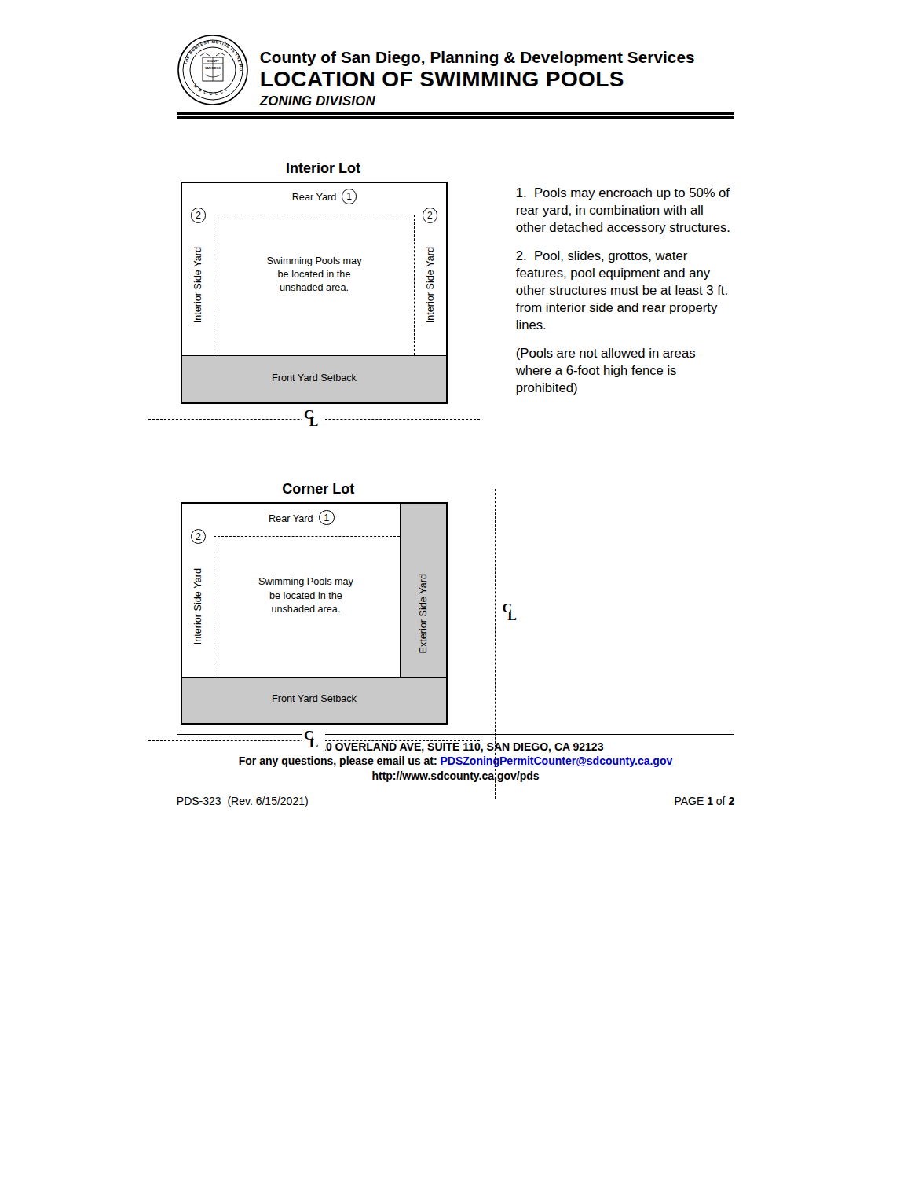THE NOBLEST MOTIVE IS THE PUBLIC GOOD M D C C C L I COUNTY SAN DIEGO
County of San Diego, Planning & Development Services
LOCATION OF SWIMMING POOLS
ZONING DIVISION
Interior Lot
Rear Yard
1
2
2
Interior Side Yard
Interior Side Yard
Swimming Pools may
be located in the
unshaded area.
Front Yard Setback
C L
1. Pools may encroach up to 50% of rear yard, in combination with all other detached accessory structures.
2. Pool, slides, grottos, water features, pool equipment and any other structures must be at least 3 ft. from interior side and rear property lines.
(Pools are not allowed in areas where a 6-foot high fence is prohibited)
Corner Lot
C L
Rear Yard
1
2
Interior Side Yard
Exterior Side Yard
Swimming Pools may
be located in the
unshaded area.
Front Yard Setback
C L
5510 OVERLAND AVE, SUITE 110, SAN DIEGO, CA 92123
For any questions, please email us at: PDSZoningPermitCounter@sdcounty.ca.gov
http://www.sdcounty.ca.gov/pds
PDS-323 (Rev. 6/15/2021)
PAGE 1 of 2